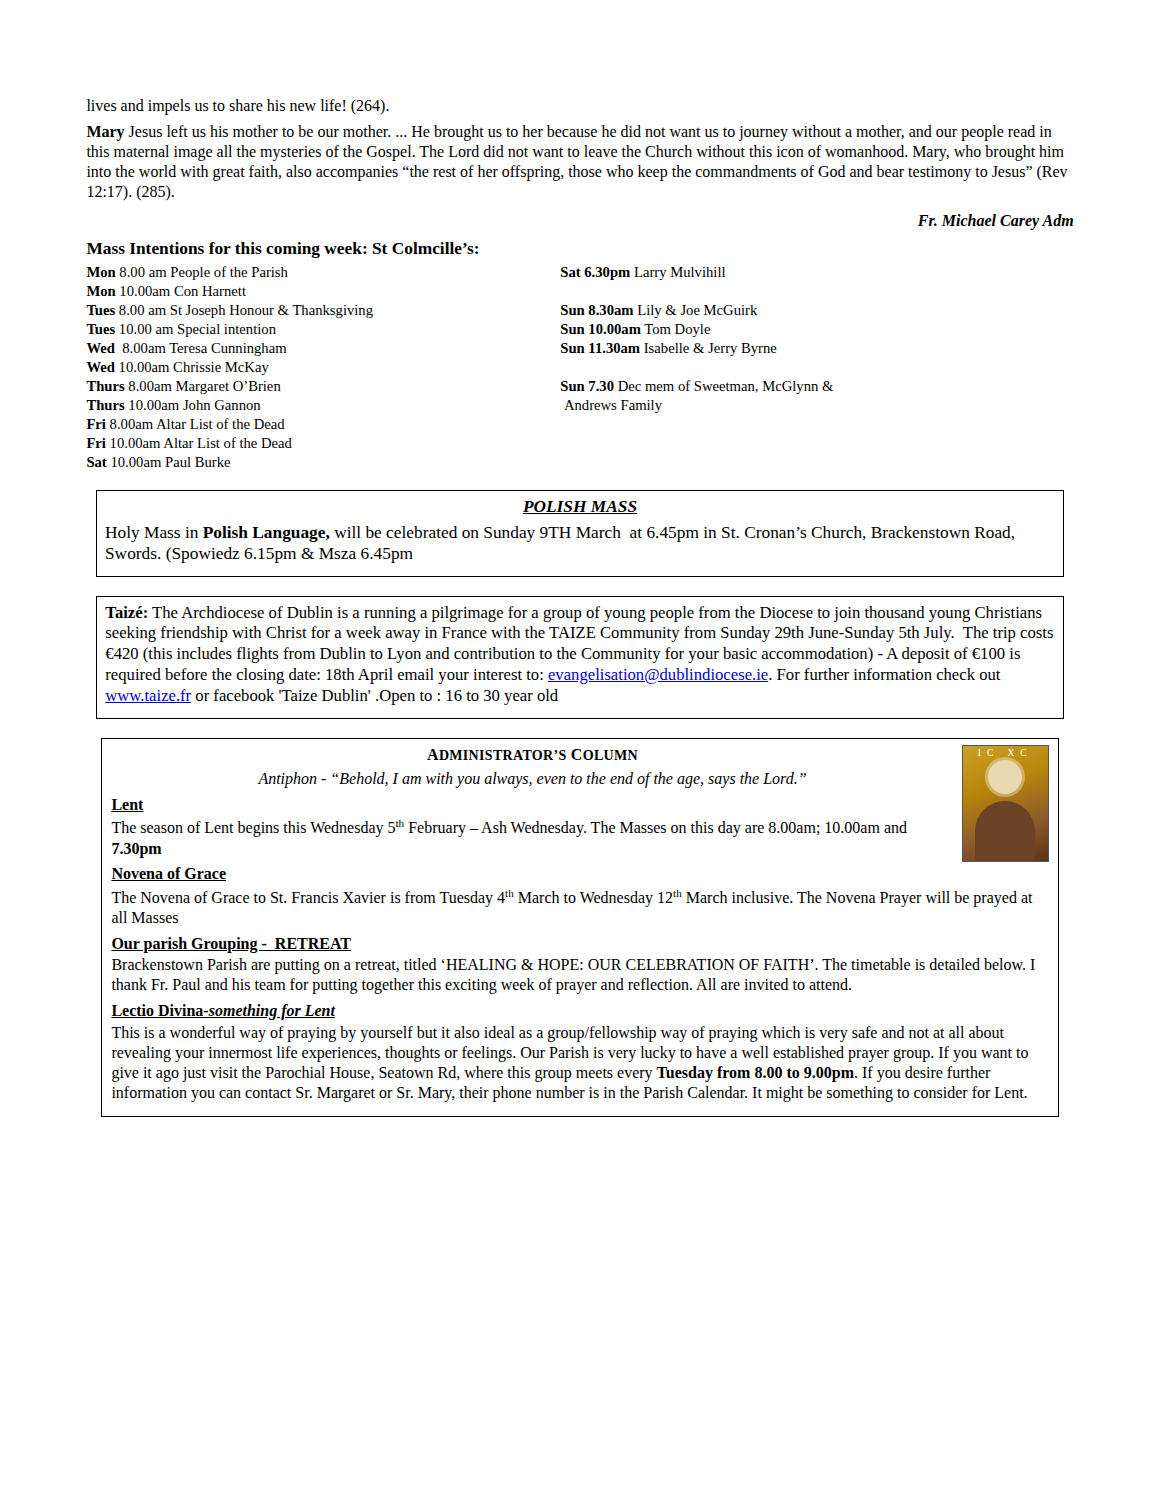lives and impels us to share his new life! (264).
Mary Jesus left us his mother to be our mother. ... He brought us to her because he did not want us to journey without a mother, and our people read in this maternal image all the mysteries of the Gospel. The Lord did not want to leave the Church without this icon of womanhood. Mary, who brought him into the world with great faith, also accompanies “the rest of her offspring, those who keep the commandments of God and bear testimony to Jesus” (Rev 12:17). (285).
Fr. Michael Carey Adm
Mass Intentions for this coming week: St Colmcille’s:
| Mon 8.00 am People of the Parish | Sat 6.30pm Larry Mulvihill |
| Mon 10.00am Con Harnett | |
| Tues 8.00 am St Joseph Honour & Thanksgiving | Sun 8.30am Lily & Joe McGuirk |
| Tues 10.00 am Special intention | Sun 10.00am Tom Doyle |
| Wed 8.00am Teresa Cunningham | Sun 11.30am Isabelle & Jerry Byrne |
| Wed 10.00am Chrissie McKay | |
| Thurs 8.00am Margaret O’Brien | Sun 7.30 Dec mem of Sweetman, McGlynn & |
| Thurs 10.00am John Gannon | Andrews Family |
| Fri 8.00am Altar List of the Dead | |
| Fri 10.00am Altar List of the Dead | |
| Sat 10.00am Paul Burke | |
POLISH MASS
Holy Mass in Polish Language, will be celebrated on Sunday 9TH March at 6.45pm in St. Cronan’s Church, Brackenstown Road, Swords. (Spowiedz 6.15pm & Msza 6.45pm
Taizé: The Archdiocese of Dublin is a running a pilgrimage for a group of young people from the Diocese to join thousand young Christians seeking friendship with Christ for a week away in France with the TAIZE Community from Sunday 29th June-Sunday 5th July. The trip costs €420 (this includes flights from Dublin to Lyon and contribution to the Community for your basic accommodation) - A deposit of €100 is required before the closing date: 18th April email your interest to: evangelisation@dublindiocese.ie. For further information check out www.taize.fr or facebook 'Taize Dublin' .Open to : 16 to 30 year old
IC XC
ADMINISTRATOR’S COLUMN
Antiphon - “Behold, I am with you always, even to the end of the age, says the Lord.”
Lent
The season of Lent begins this Wednesday 5th February – Ash Wednesday. The Masses on this day are 8.00am; 10.00am and 7.30pm
Novena of Grace
The Novena of Grace to St. Francis Xavier is from Tuesday 4th March to Wednesday 12th March inclusive. The Novena Prayer will be prayed at all Masses
Our parish Grouping - RETREAT
Brackenstown Parish are putting on a retreat, titled ‘HEALING & HOPE: OUR CELEBRATION OF FAITH’. The timetable is detailed below. I thank Fr. Paul and his team for putting together this exciting week of prayer and reflection. All are invited to attend.
Lectio Divina-something for Lent
This is a wonderful way of praying by yourself but it also ideal as a group/fellowship way of praying which is very safe and not at all about revealing your innermost life experiences, thoughts or feelings. Our Parish is very lucky to have a well established prayer group. If you want to give it ago just visit the Parochial House, Seatown Rd, where this group meets every Tuesday from 8.00 to 9.00pm. If you desire further information you can contact Sr. Margaret or Sr. Mary, their phone number is in the Parish Calendar. It might be something to consider for Lent.